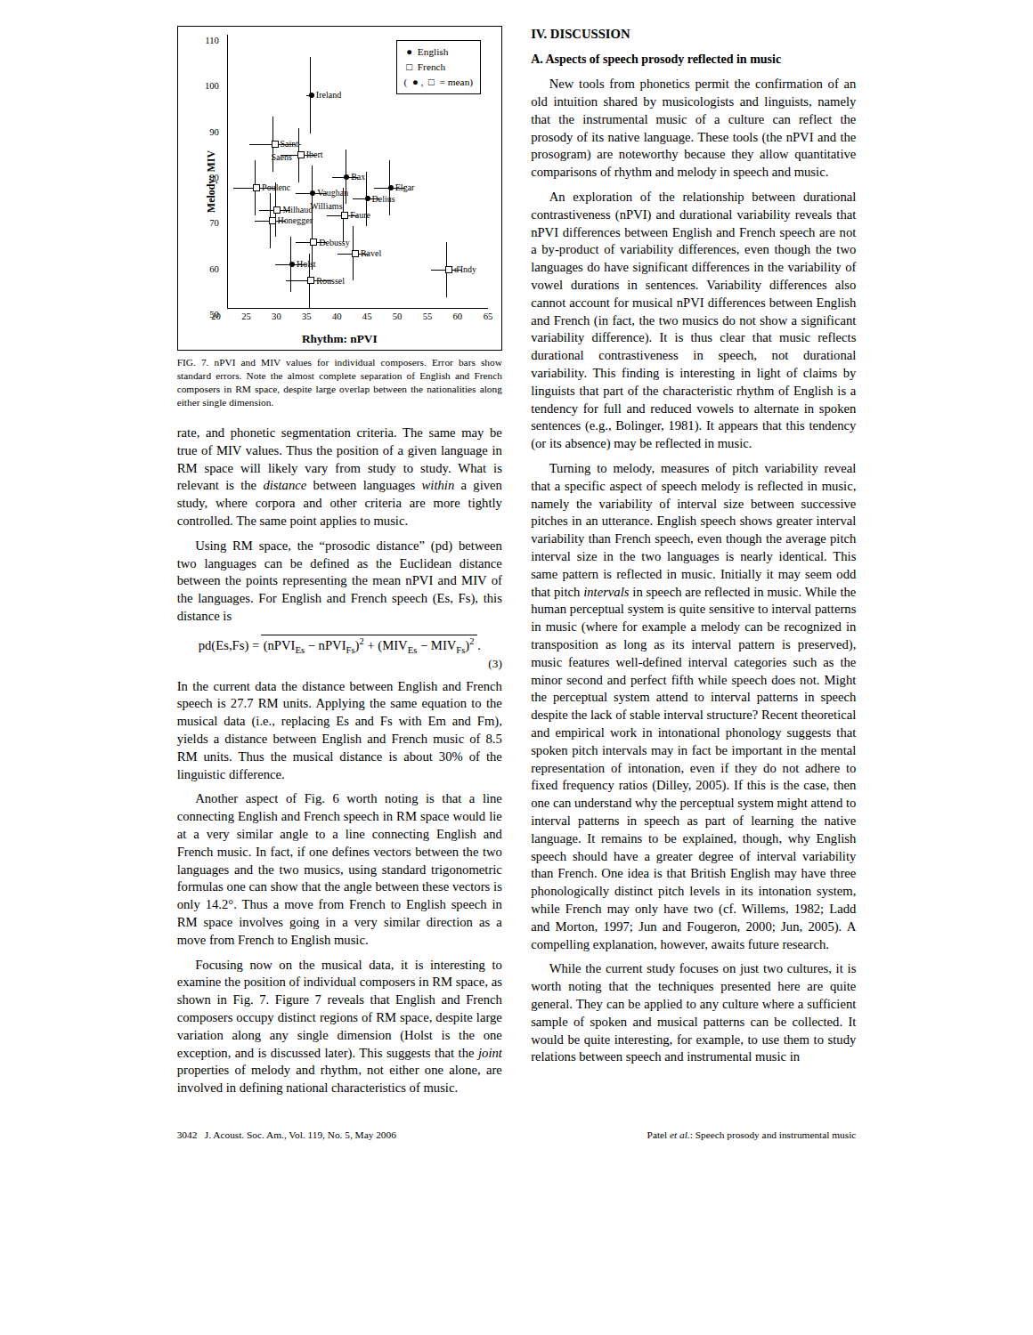Melody: MIV
110 100 90 80 70 60 50
● English
□ French
( ●, □ = mean)
Ireland
Saint-
Saens
Ibert
Bax
Poulenc
Vaughan
Williams
Delius
Elgar
Milhaud
Honegger
Faure
Debussy
Ravel
Holst
Roussel
d'Indy
20 25 30 35 40 45 50 55 60 65
Rhythm: nPVI
FIG. 7. nPVI and MIV values for individual composers. Error bars show standard errors. Note the almost complete separation of English and French composers in RM space, despite large overlap between the nationalities along either single dimension.
rate, and phonetic segmentation criteria. The same may be true of MIV values. Thus the position of a given language in RM space will likely vary from study to study. What is relevant is the distance between languages within a given study, where corpora and other criteria are more tightly controlled. The same point applies to music.
Using RM space, the “prosodic distance” (pd) between two languages can be defined as the Euclidean distance between the points representing the mean nPVI and MIV of the languages. For English and French speech (Es, Fs), this distance is
pd(Es,Fs) = (nPVIEs − nPVIFs)2 + (MIVEs − MIVFs)2. (3)
In the current data the distance between English and French speech is 27.7 RM units. Applying the same equation to the musical data (i.e., replacing Es and Fs with Em and Fm), yields a distance between English and French music of 8.5 RM units. Thus the musical distance is about 30% of the linguistic difference.
Another aspect of Fig. 6 worth noting is that a line connecting English and French speech in RM space would lie at a very similar angle to a line connecting English and French music. In fact, if one defines vectors between the two languages and the two musics, using standard trigonometric formulas one can show that the angle between these vectors is only 14.2°. Thus a move from French to English speech in RM space involves going in a very similar direction as a move from French to English music.
Focusing now on the musical data, it is interesting to examine the position of individual composers in RM space, as shown in Fig. 7. Figure 7 reveals that English and French composers occupy distinct regions of RM space, despite large variation along any single dimension (Holst is the one exception, and is discussed later). This suggests that the joint properties of melody and rhythm, not either one alone, are involved in defining national characteristics of music.
IV. DISCUSSION
A. Aspects of speech prosody reflected in music
New tools from phonetics permit the confirmation of an old intuition shared by musicologists and linguists, namely that the instrumental music of a culture can reflect the prosody of its native language. These tools (the nPVI and the prosogram) are noteworthy because they allow quantitative comparisons of rhythm and melody in speech and music.
An exploration of the relationship between durational contrastiveness (nPVI) and durational variability reveals that nPVI differences between English and French speech are not a by-product of variability differences, even though the two languages do have significant differences in the variability of vowel durations in sentences. Variability differences also cannot account for musical nPVI differences between English and French (in fact, the two musics do not show a significant variability difference). It is thus clear that music reflects durational contrastiveness in speech, not durational variability. This finding is interesting in light of claims by linguists that part of the characteristic rhythm of English is a tendency for full and reduced vowels to alternate in spoken sentences (e.g., Bolinger, 1981). It appears that this tendency (or its absence) may be reflected in music.
Turning to melody, measures of pitch variability reveal that a specific aspect of speech melody is reflected in music, namely the variability of interval size between successive pitches in an utterance. English speech shows greater interval variability than French speech, even though the average pitch interval size in the two languages is nearly identical. This same pattern is reflected in music. Initially it may seem odd that pitch intervals in speech are reflected in music. While the human perceptual system is quite sensitive to interval patterns in music (where for example a melody can be recognized in transposition as long as its interval pattern is preserved), music features well-defined interval categories such as the minor second and perfect fifth while speech does not. Might the perceptual system attend to interval patterns in speech despite the lack of stable interval structure? Recent theoretical and empirical work in intonational phonology suggests that spoken pitch intervals may in fact be important in the mental representation of intonation, even if they do not adhere to fixed frequency ratios (Dilley, 2005). If this is the case, then one can understand why the perceptual system might attend to interval patterns in speech as part of learning the native language. It remains to be explained, though, why English speech should have a greater degree of interval variability than French. One idea is that British English may have three phonologically distinct pitch levels in its intonation system, while French may only have two (cf. Willems, 1982; Ladd and Morton, 1997; Jun and Fougeron, 2000; Jun, 2005). A compelling explanation, however, awaits future research.
While the current study focuses on just two cultures, it is worth noting that the techniques presented here are quite general. They can be applied to any culture where a sufficient sample of spoken and musical patterns can be collected. It would be quite interesting, for example, to use them to study relations between speech and instrumental music in
3042 J. Acoust. Soc. Am., Vol. 119, No. 5, May 2006
Patel et al.: Speech prosody and instrumental music